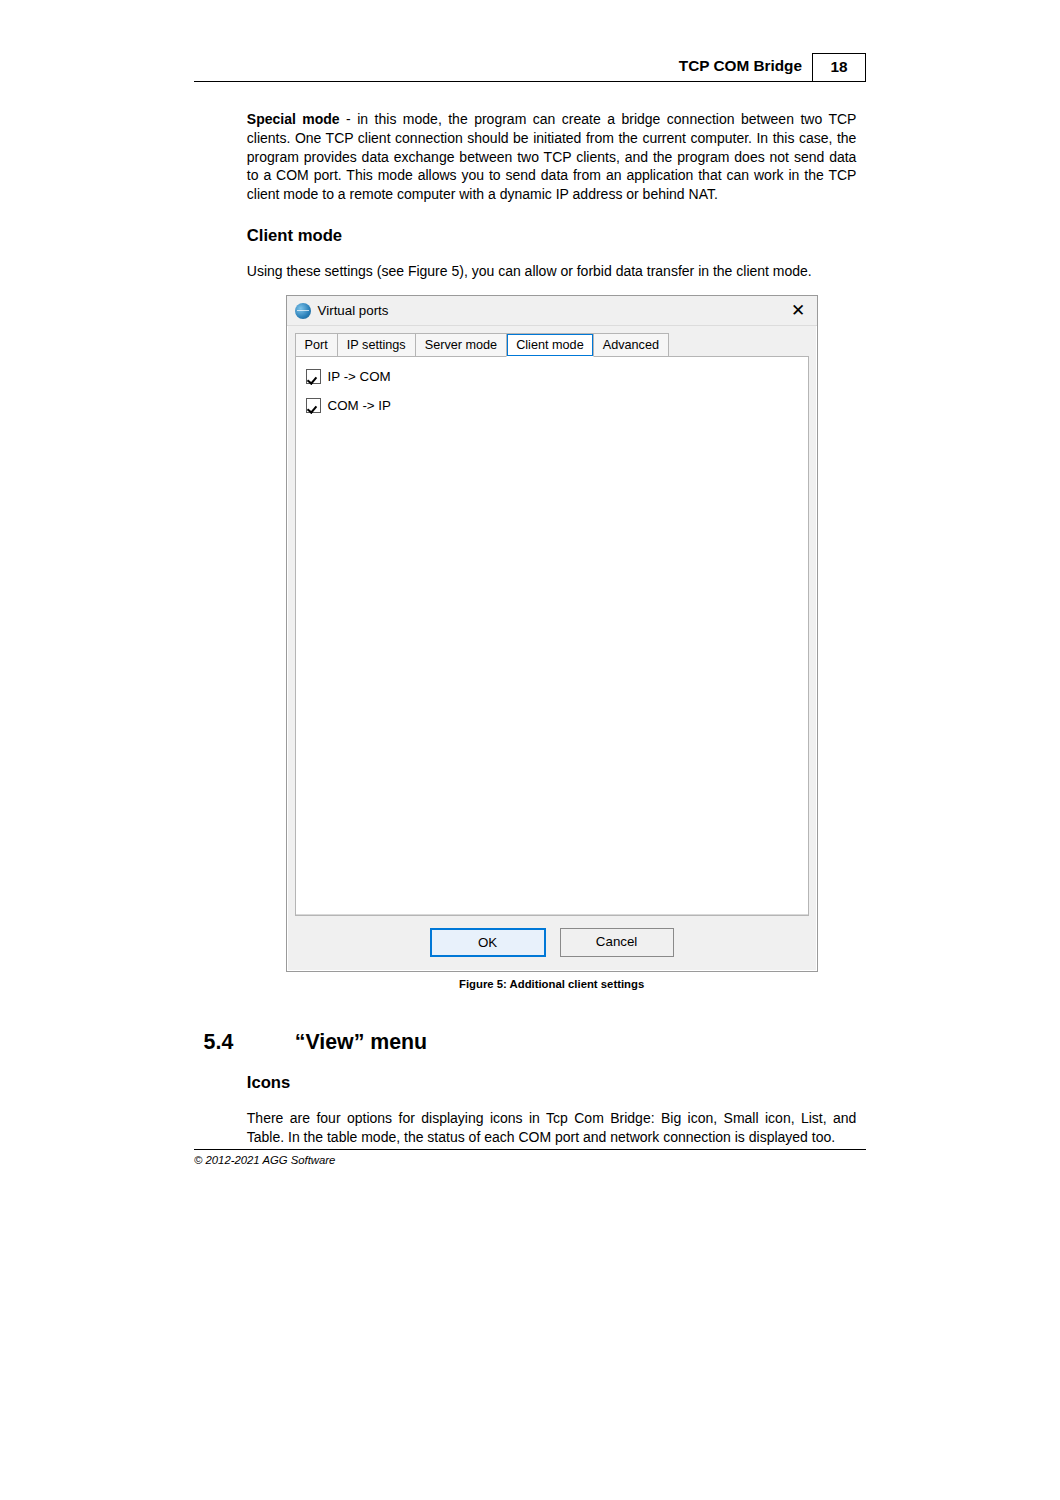TCP COM Bridge
18
Special mode - in this mode, the program can create a bridge connection between two TCP clients. One TCP client connection should be initiated from the current computer. In this case, the program provides data exchange between two TCP clients, and the program does not send data to a COM port. This mode allows you to send data from an application that can work in the TCP client mode to a remote computer with a dynamic IP address or behind NAT.
Client mode
Using these settings (see Figure 5), you can allow or forbid data transfer in the client mode.
Virtual ports
✕
Port
IP settings
Server mode
Client mode
Advanced
IP -> COM
COM -> IP
OK
Cancel
Figure 5: Additional client settings
5.4
“View” menu
Icons
There are four options for displaying icons in Tcp Com Bridge: Big icon, Small icon, List, and Table. In the table mode, the status of each COM port and network connection is displayed too.
© 2012-2021 AGG Software